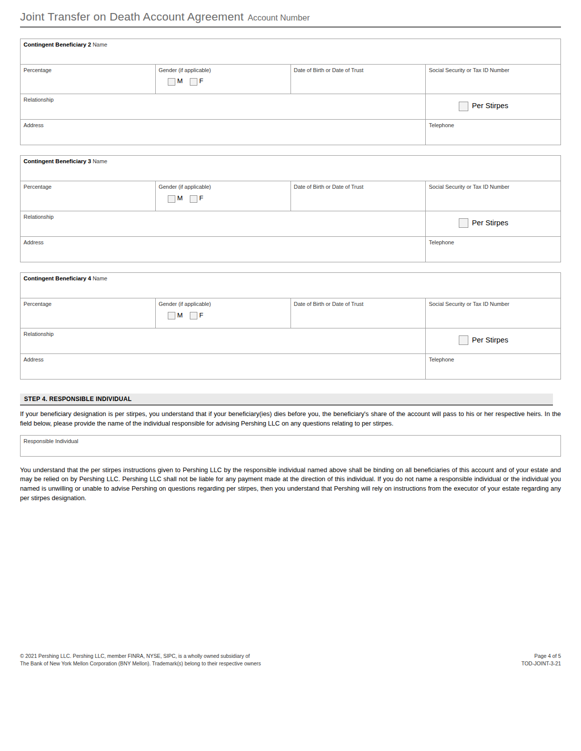Joint Transfer on Death Account Agreement
Account Number
| Contingent Beneficiary 2 Name |
| Percentage | Gender (if applicable) M F | Date of Birth or Date of Trust | Social Security or Tax ID Number |
| Relationship | Per Stirpes |
| Address | Telephone |
| Contingent Beneficiary 3 Name |
| Percentage | Gender (if applicable) M F | Date of Birth or Date of Trust | Social Security or Tax ID Number |
| Relationship | Per Stirpes |
| Address | Telephone |
| Contingent Beneficiary 4 Name |
| Percentage | Gender (if applicable) M F | Date of Birth or Date of Trust | Social Security or Tax ID Number |
| Relationship | Per Stirpes |
| Address | Telephone |
STEP 4. RESPONSIBLE INDIVIDUAL
If your beneficiary designation is per stirpes, you understand that if your beneficiary(ies) dies before you, the beneficiary's share of the account will pass to his or her respective heirs. In the field below, please provide the name of the individual responsible for advising Pershing LLC on any questions relating to per stirpes.
| Responsible Individual |
You understand that the per stirpes instructions given to Pershing LLC by the responsible individual named above shall be binding on all beneficiaries of this account and of your estate and may be relied on by Pershing LLC. Pershing LLC shall not be liable for any payment made at the direction of this individual. If you do not name a responsible individual or the individual you named is unwilling or unable to advise Pershing on questions regarding per stirpes, then you understand that Pershing will rely on instructions from the executor of your estate regarding any per stirpes designation.
© 2021 Pershing LLC. Pershing LLC, member FINRA, NYSE, SIPC, is a wholly owned subsidiary of
The Bank of New York Mellon Corporation (BNY Mellon). Trademark(s) belong to their respective owners
Page 4 of 5
TOD-JOINT-3-21